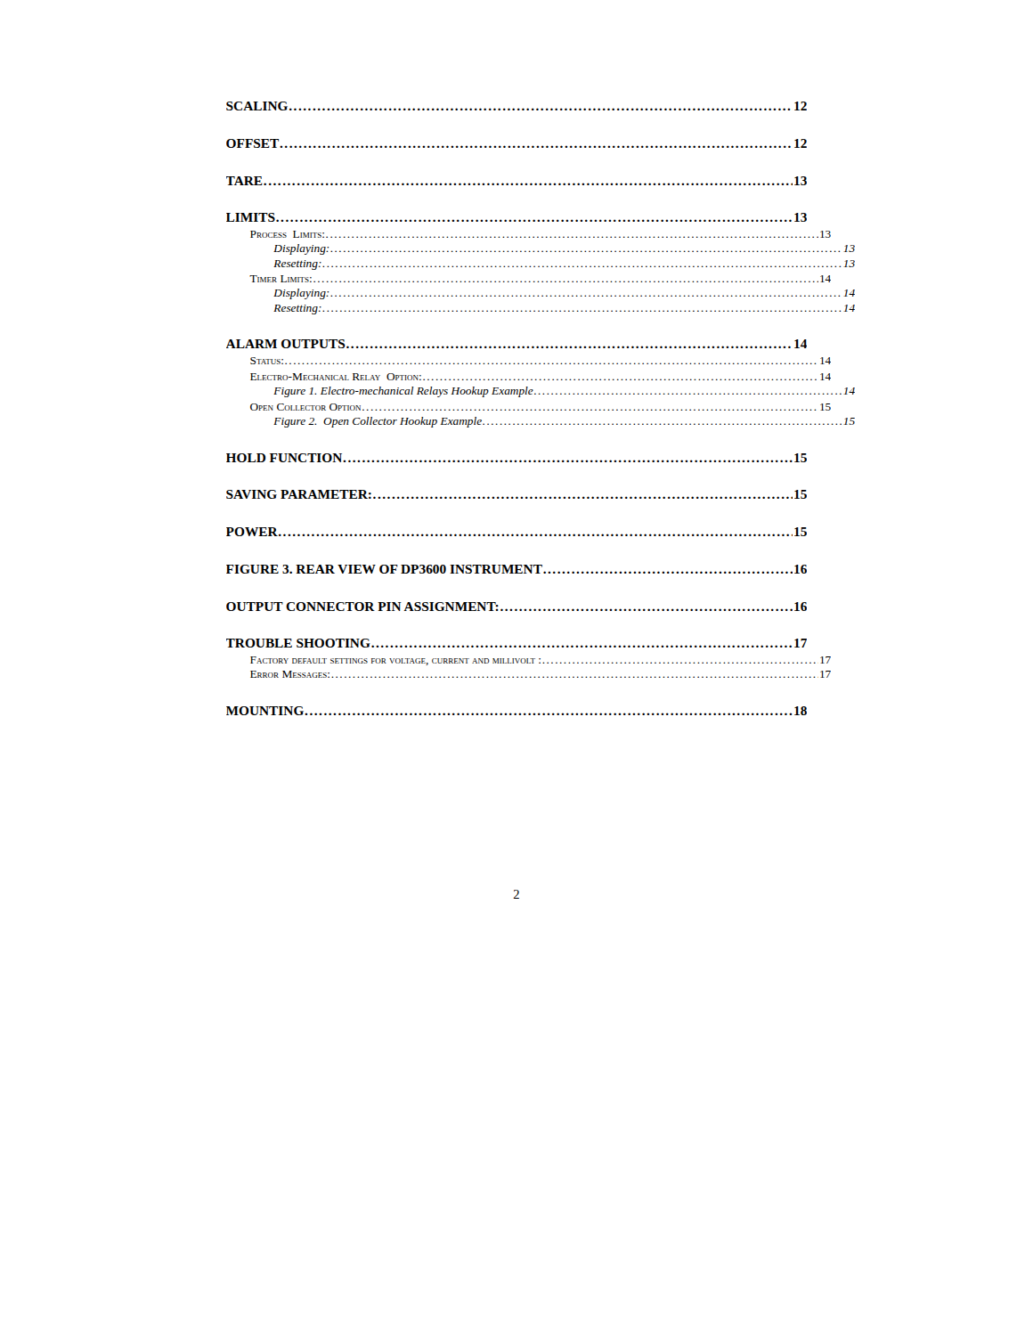SCALING ........................................................................................................................................................................................... 12
OFFSET ............................................................................................................................................................................................. 12
TARE .................................................................................................................................................................................................. 13
LIMITS ................................................................................................................................................................................................ 13
Process Limits: ................................................................................................................................................................................. 13
Displaying: ............................................................................................................................................................................. 13
Resetting: ................................................................................................................................................................................ 13
Timer Limits: ....................................................................................................................................................................................... 14
Displaying: ............................................................................................................................................................................. 14
Resetting: ................................................................................................................................................................................ 14
ALARM OUTPUTS ......................................................................................................................................................................... 14
Status: ................................................................................................................................................................................................. 14
Electro-Mechanical Relay Option: ....................................................................................................................................................... 14
Figure 1. Electro-mechanical Relays Hookup Example ................................................................................................................. 14
Open Collector Option ......................................................................................................................................................................... 15
Figure 2. Open Collector Hookup Example ............................................................................................................................. 15
HOLD FUNCTION ............................................................................................................................................................................ 15
SAVING PARAMETER: .................................................................................................................................................................. 15
POWER ............................................................................................................................................................................................. 15
FIGURE 3. REAR VIEW OF DP3600 INSTRUMENT ......................................................................................................................... 16
OUTPUT CONNECTOR PIN ASSIGNMENT: .............................................................................................................................. 16
TROUBLE SHOOTING ..................................................................................................................................................................... 17
Factory default settings for voltage, current and millivolt : ............................................................................................. 17
Error Messages: ................................................................................................................................................................................. 17
MOUNTING ..................................................................................................................................................................................... 18
2